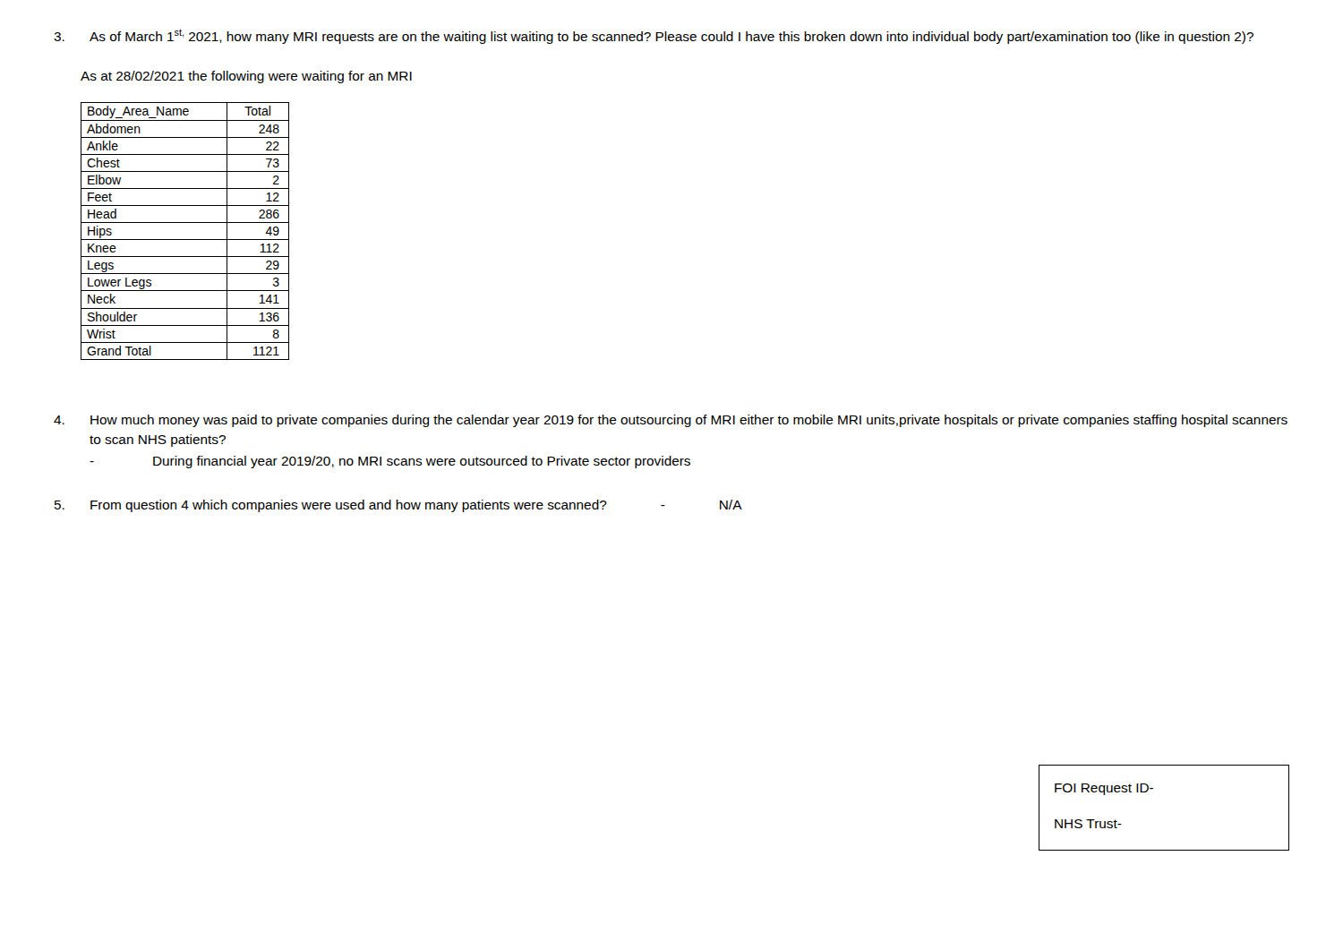3. As of March 1st, 2021, how many MRI requests are on the waiting list waiting to be scanned? Please could I have this broken down into individual body part/examination too (like in question 2)?
As at 28/02/2021 the following were waiting for an MRI
| Body_Area_Name | Total |
| --- | --- |
| Abdomen | 248 |
| Ankle | 22 |
| Chest | 73 |
| Elbow | 2 |
| Feet | 12 |
| Head | 286 |
| Hips | 49 |
| Knee | 112 |
| Legs | 29 |
| Lower Legs | 3 |
| Neck | 141 |
| Shoulder | 136 |
| Wrist | 8 |
| Grand Total | 1121 |
4. How much money was paid to private companies during the calendar year 2019 for the outsourcing of MRI either to mobile MRI units,private hospitals or private companies staffing hospital scanners to scan NHS patients?
-During financial year 2019/20, no MRI scans were outsourced to Private sector providers
5. From question 4 which companies were used and how many patients were scanned?-N/A
FOI Request ID-
NHS Trust-